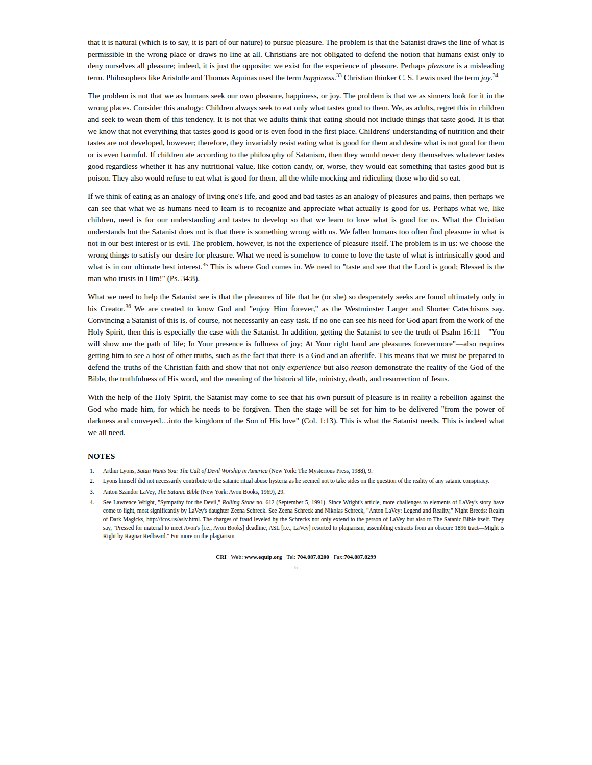that it is natural (which is to say, it is part of our nature) to pursue pleasure. The problem is that the Satanist draws the line of what is permissible in the wrong place or draws no line at all. Christians are not obligated to defend the notion that humans exist only to deny ourselves all pleasure; indeed, it is just the opposite: we exist for the experience of pleasure. Perhaps pleasure is a misleading term. Philosophers like Aristotle and Thomas Aquinas used the term happiness.33 Christian thinker C. S. Lewis used the term joy.34
The problem is not that we as humans seek our own pleasure, happiness, or joy. The problem is that we as sinners look for it in the wrong places. Consider this analogy: Children always seek to eat only what tastes good to them. We, as adults, regret this in children and seek to wean them of this tendency. It is not that we adults think that eating should not include things that taste good. It is that we know that not everything that tastes good is good or is even food in the first place. Childrens' understanding of nutrition and their tastes are not developed, however; therefore, they invariably resist eating what is good for them and desire what is not good for them or is even harmful. If children ate according to the philosophy of Satanism, then they would never deny themselves whatever tastes good regardless whether it has any nutritional value, like cotton candy, or, worse, they would eat something that tastes good but is poison. They also would refuse to eat what is good for them, all the while mocking and ridiculing those who did so eat.
If we think of eating as an analogy of living one's life, and good and bad tastes as an analogy of pleasures and pains, then perhaps we can see that what we as humans need to learn is to recognize and appreciate what actually is good for us. Perhaps what we, like children, need is for our understanding and tastes to develop so that we learn to love what is good for us. What the Christian understands but the Satanist does not is that there is something wrong with us. We fallen humans too often find pleasure in what is not in our best interest or is evil. The problem, however, is not the experience of pleasure itself. The problem is in us: we choose the wrong things to satisfy our desire for pleasure. What we need is somehow to come to love the taste of what is intrinsically good and what is in our ultimate best interest.35 This is where God comes in. We need to "taste and see that the Lord is good; Blessed is the man who trusts in Him!" (Ps. 34:8).
What we need to help the Satanist see is that the pleasures of life that he (or she) so desperately seeks are found ultimately only in his Creator.36 We are created to know God and "enjoy Him forever," as the Westminster Larger and Shorter Catechisms say. Convincing a Satanist of this is, of course, not necessarily an easy task. If no one can see his need for God apart from the work of the Holy Spirit, then this is especially the case with the Satanist. In addition, getting the Satanist to see the truth of Psalm 16:11—"You will show me the path of life; In Your presence is fullness of joy; At Your right hand are pleasures forevermore"—also requires getting him to see a host of other truths, such as the fact that there is a God and an afterlife. This means that we must be prepared to defend the truths of the Christian faith and show that not only experience but also reason demonstrate the reality of the God of the Bible, the truthfulness of His word, and the meaning of the historical life, ministry, death, and resurrection of Jesus.
With the help of the Holy Spirit, the Satanist may come to see that his own pursuit of pleasure is in reality a rebellion against the God who made him, for which he needs to be forgiven. Then the stage will be set for him to be delivered "from the power of darkness and conveyed…into the kingdom of the Son of His love" (Col. 1:13). This is what the Satanist needs. This is indeed what we all need.
NOTES
Arthur Lyons, Satan Wants You: The Cult of Devil Worship in America (New York: The Mysterious Press, 1988), 9.
Lyons himself did not necessarily contribute to the satanic ritual abuse hysteria as he seemed not to take sides on the question of the reality of any satanic conspiracy.
Anton Szandor LaVey, The Satanic Bible (New York: Avon Books, 1969), 29.
See Lawrence Wright, "Sympathy for the Devil," Rolling Stone no. 612 (September 5, 1991). Since Wright's article, more challenges to elements of LaVey's story have come to light, most significantly by LaVey's daughter Zeena Schreck. See Zeena Schreck and Nikolas Schreck, "Anton LaVey: Legend and Reality," Night Breeds: Realm of Dark Magicks, http://fcos.us/aslv.html. The charges of fraud leveled by the Schrecks not only extend to the person of LaVey but also to The Satanic Bible itself. They say, "Pressed for material to meet Avon's [i.e., Avon Books] deadline, ASL [i.e., LaVey] resorted to plagiarism, assembling extracts from an obscure 1896 tract—Might is Right by Ragnar Redbeard." For more on the plagiarism
CRI Web: www.equip.org Tel: 704.887.8200 Fax:704.887.8299 6